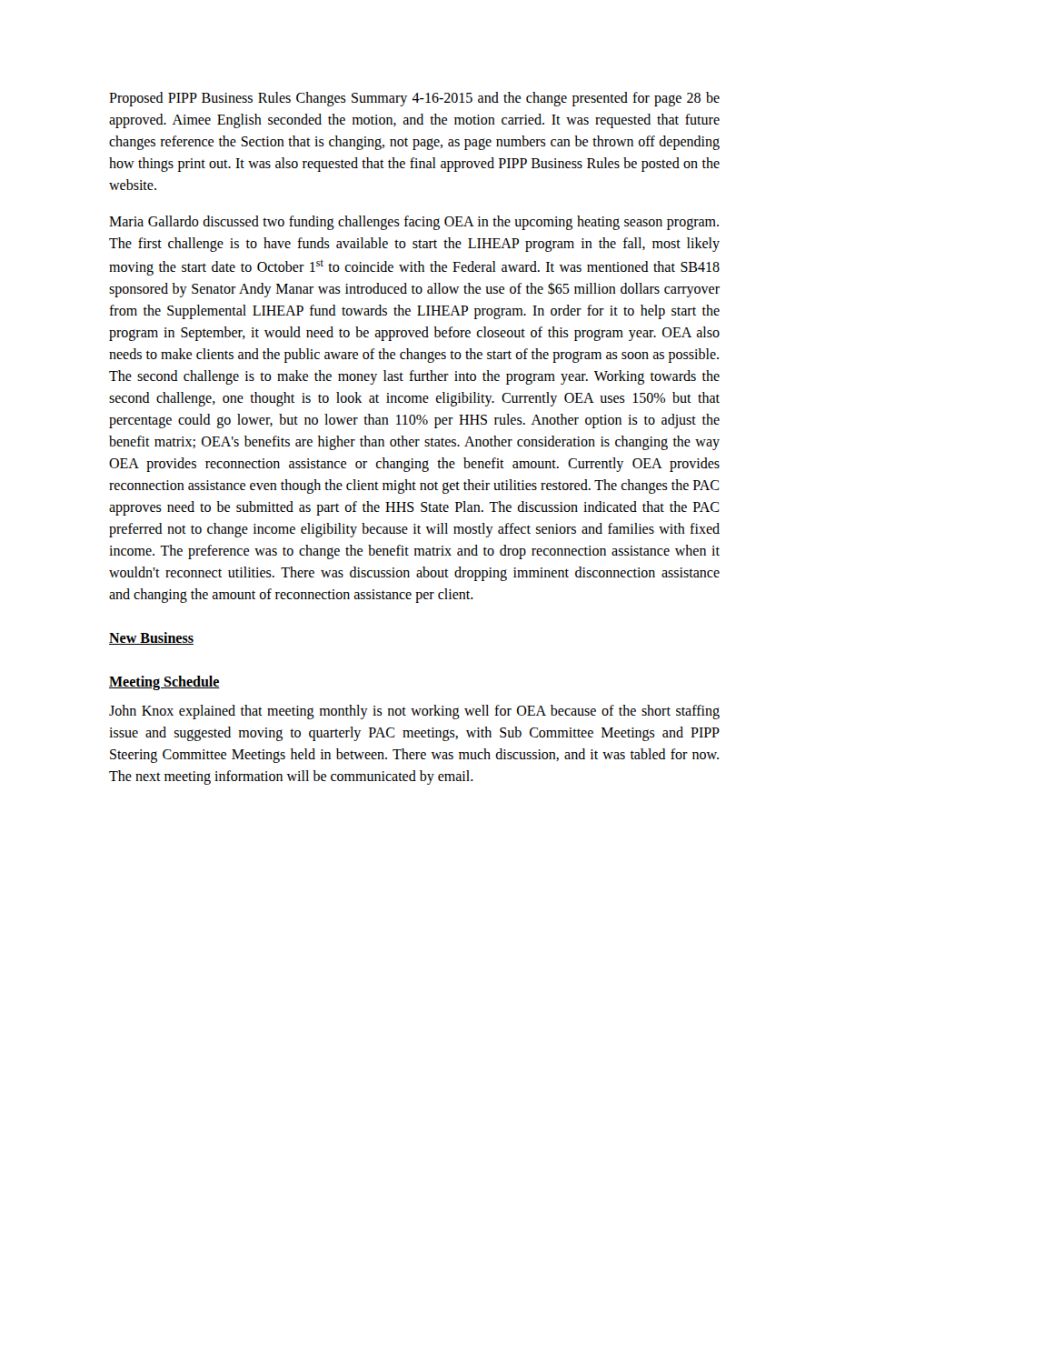Proposed PIPP Business Rules Changes Summary 4-16-2015 and the change presented for page 28 be approved. Aimee English seconded the motion, and the motion carried. It was requested that future changes reference the Section that is changing, not page, as page numbers can be thrown off depending how things print out. It was also requested that the final approved PIPP Business Rules be posted on the website.
Maria Gallardo discussed two funding challenges facing OEA in the upcoming heating season program. The first challenge is to have funds available to start the LIHEAP program in the fall, most likely moving the start date to October 1st to coincide with the Federal award. It was mentioned that SB418 sponsored by Senator Andy Manar was introduced to allow the use of the $65 million dollars carryover from the Supplemental LIHEAP fund towards the LIHEAP program. In order for it to help start the program in September, it would need to be approved before closeout of this program year. OEA also needs to make clients and the public aware of the changes to the start of the program as soon as possible. The second challenge is to make the money last further into the program year. Working towards the second challenge, one thought is to look at income eligibility. Currently OEA uses 150% but that percentage could go lower, but no lower than 110% per HHS rules. Another option is to adjust the benefit matrix; OEA's benefits are higher than other states. Another consideration is changing the way OEA provides reconnection assistance or changing the benefit amount. Currently OEA provides reconnection assistance even though the client might not get their utilities restored. The changes the PAC approves need to be submitted as part of the HHS State Plan. The discussion indicated that the PAC preferred not to change income eligibility because it will mostly affect seniors and families with fixed income. The preference was to change the benefit matrix and to drop reconnection assistance when it wouldn't reconnect utilities. There was discussion about dropping imminent disconnection assistance and changing the amount of reconnection assistance per client.
New Business
Meeting Schedule
John Knox explained that meeting monthly is not working well for OEA because of the short staffing issue and suggested moving to quarterly PAC meetings, with Sub Committee Meetings and PIPP Steering Committee Meetings held in between. There was much discussion, and it was tabled for now. The next meeting information will be communicated by email.